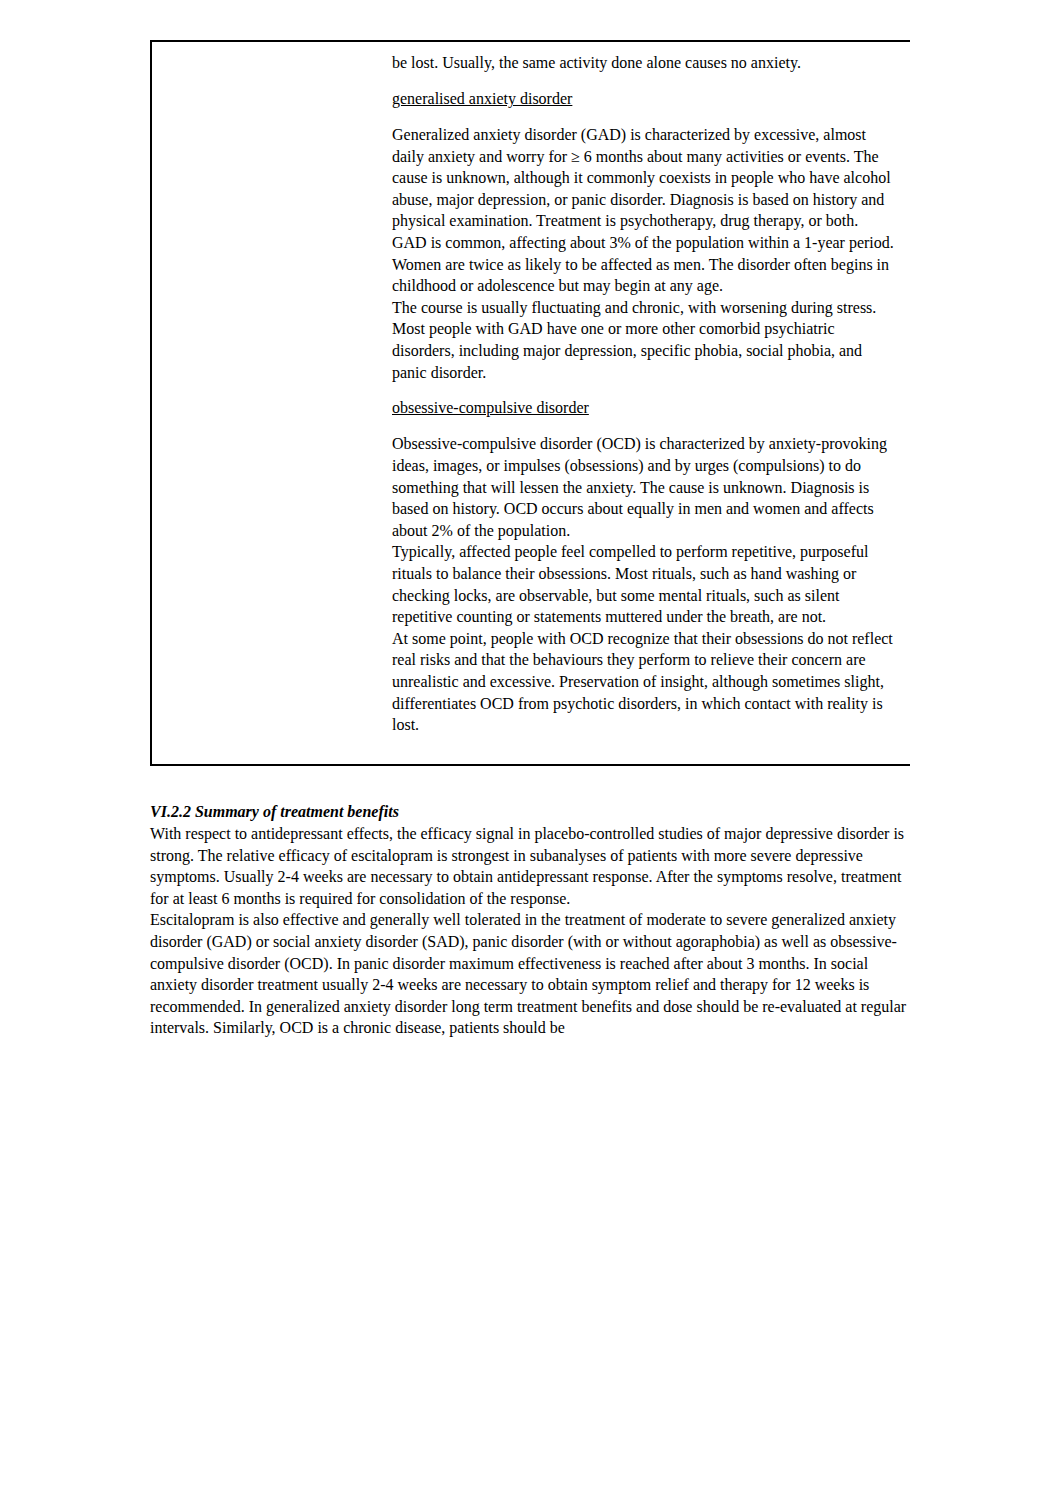be lost. Usually, the same activity done alone causes no anxiety.
generalised anxiety disorder
Generalized anxiety disorder (GAD) is characterized by excessive, almost daily anxiety and worry for ≥ 6 months about many activities or events. The cause is unknown, although it commonly coexists in people who have alcohol abuse, major depression, or panic disorder. Diagnosis is based on history and physical examination. Treatment is psychotherapy, drug therapy, or both.
GAD is common, affecting about 3% of the population within a 1-year period. Women are twice as likely to be affected as men. The disorder often begins in childhood or adolescence but may begin at any age.
The course is usually fluctuating and chronic, with worsening during stress. Most people with GAD have one or more other comorbid psychiatric disorders, including major depression, specific phobia, social phobia, and panic disorder.
obsessive-compulsive disorder
Obsessive-compulsive disorder (OCD) is characterized by anxiety-provoking ideas, images, or impulses (obsessions) and by urges (compulsions) to do something that will lessen the anxiety. The cause is unknown. Diagnosis is based on history. OCD occurs about equally in men and women and affects about 2% of the population.
Typically, affected people feel compelled to perform repetitive, purposeful rituals to balance their obsessions. Most rituals, such as hand washing or checking locks, are observable, but some mental rituals, such as silent repetitive counting or statements muttered under the breath, are not.
At some point, people with OCD recognize that their obsessions do not reflect real risks and that the behaviours they perform to relieve their concern are unrealistic and excessive. Preservation of insight, although sometimes slight, differentiates OCD from psychotic disorders, in which contact with reality is lost.
VI.2.2 Summary of treatment benefits
With respect to antidepressant effects, the efficacy signal in placebo-controlled studies of major depressive disorder is strong. The relative efficacy of escitalopram is strongest in subanalyses of patients with more severe depressive symptoms. Usually 2-4 weeks are necessary to obtain antidepressant response. After the symptoms resolve, treatment for at least 6 months is required for consolidation of the response.
Escitalopram is also effective and generally well tolerated in the treatment of moderate to severe generalized anxiety disorder (GAD) or social anxiety disorder (SAD), panic disorder (with or without agoraphobia) as well as obsessive-compulsive disorder (OCD). In panic disorder maximum effectiveness is reached after about 3 months. In social anxiety disorder treatment usually 2-4 weeks are necessary to obtain symptom relief and therapy for 12 weeks is recommended. In generalized anxiety disorder long term treatment benefits and dose should be re-evaluated at regular intervals. Similarly, OCD is a chronic disease, patients should be